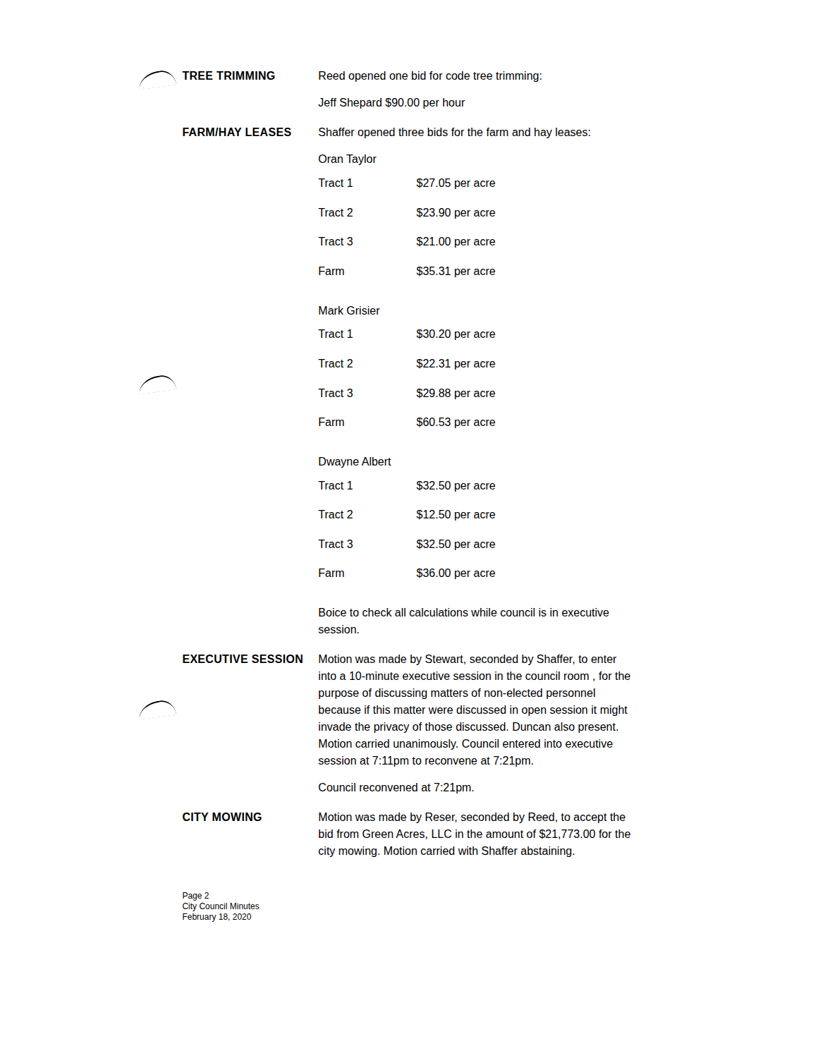| TREE TRIMMING | Reed opened one bid for code tree trimming: Jeff Shepard $90.00 per hour |
| FARM/HAY LEASES | Shaffer opened three bids for the farm and hay leases: Oran Taylor / Tract 1 / $27.05 per acre / / Tract 2 / $23.90 per acre / / Tract 3 / $21.00 per acre / / Farm / $35.31 per acre / Mark Grisier / Tract 1 / $30.20 per acre / / Tract 2 / $22.31 per acre / / Tract 3 / $29.88 per acre / / Farm / $60.53 per acre / Dwayne Albert / Tract 1 / $32.50 per acre / / Tract 2 / $12.50 per acre / / Tract 3 / $32.50 per acre / / Farm / $36.00 per acre / Boice to check all calculations while council is in executive session. |
| EXECUTIVE SESSION | Motion was made by Stewart, seconded by Shaffer, to enter into a 10-minute executive session in the council room , for the purpose of discussing matters of non-elected personnel because if this matter were discussed in open session it might invade the privacy of those discussed. Duncan also present. Motion carried unanimously. Council entered into executive session at 7:11pm to reconvene at 7:21pm. Council reconvened at 7:21pm. |
| CITY MOWING | Motion was made by Reser, seconded by Reed, to accept the bid from Green Acres, LLC in the amount of $21,773.00 for the city mowing. Motion carried with Shaffer abstaining. |
Page 2
City Council Minutes
February 18, 2020